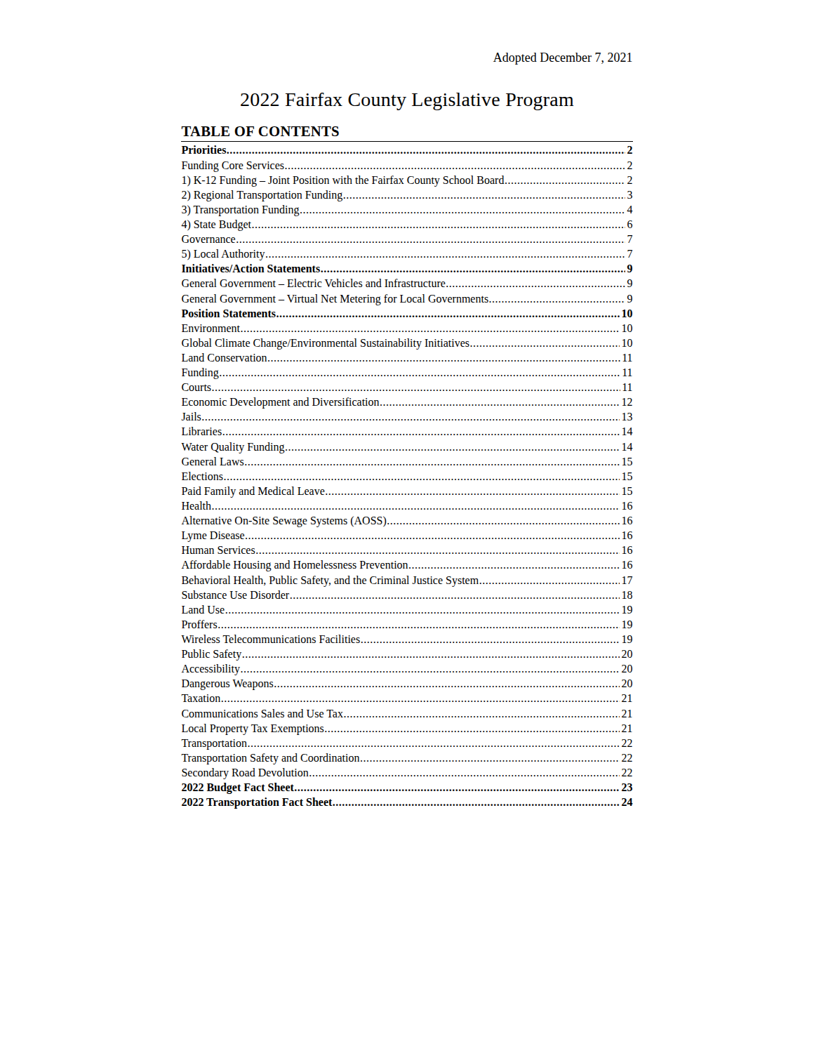Adopted December 7, 2021
2022 Fairfax County Legislative Program
TABLE OF CONTENTS
Priorities .................................................................................................................................................. 2
Funding Core Services ................................................................................................................................. 2
1) K-12 Funding – Joint Position with the Fairfax County School Board ......................................................... 2
2) Regional Transportation Funding ................................................................................................................. 3
3) Transportation Funding ........................................................................................................................... 4
4) State Budget ............................................................................................................................................. 6
Governance ................................................................................................................................................. 7
5) Local Authority ....................................................................................................................................... 7
Initiatives/Action Statements ................................................................................................................................. 9
General Government – Electric Vehicles and Infrastructure ................................................................................. 9
General Government – Virtual Net Metering for Local Governments .................................................................. 9
Position Statements ................................................................................................................................................. 10
Environment ................................................................................................................................................. 10
Global Climate Change/Environmental Sustainability Initiatives ................................................................. 10
Land Conservation ....................................................................................................................................... 11
Funding ................................................................................................................................................. 11
Courts ................................................................................................................................................. 11
Economic Development and Diversification ................................................................................................. 12
Jails ................................................................................................................................................. 13
Libraries ................................................................................................................................................. 14
Water Quality Funding ................................................................................................................................. 14
General Laws ................................................................................................................................................. 15
Elections ................................................................................................................................................. 15
Paid Family and Medical Leave ................................................................................................................. 15
Health ................................................................................................................................................. 16
Alternative On-Site Sewage Systems (AOSS) ................................................................................................. 16
Lyme Disease ................................................................................................................................................. 16
Human Services ................................................................................................................................................. 16
Affordable Housing and Homelessness Prevention ................................................................................................. 16
Behavioral Health, Public Safety, and the Criminal Justice System ................................................................. 17
Substance Use Disorder ................................................................................................................................. 18
Land Use ................................................................................................................................................. 19
Proffers ................................................................................................................................................. 19
Wireless Telecommunications Facilities ................................................................................................. 19
Public Safety ................................................................................................................................................. 20
Accessibility ................................................................................................................................................. 20
Dangerous Weapons ................................................................................................................................. 20
Taxation ................................................................................................................................................. 21
Communications Sales and Use Tax ................................................................................................................. 21
Local Property Tax Exemptions ................................................................................................................. 21
Transportation ................................................................................................................................................. 22
Transportation Safety and Coordination ................................................................................................. 22
Secondary Road Devolution ................................................................................................................. 22
2022 Budget Fact Sheet ................................................................................................................................. 23
2022 Transportation Fact Sheet ................................................................................................................. 24